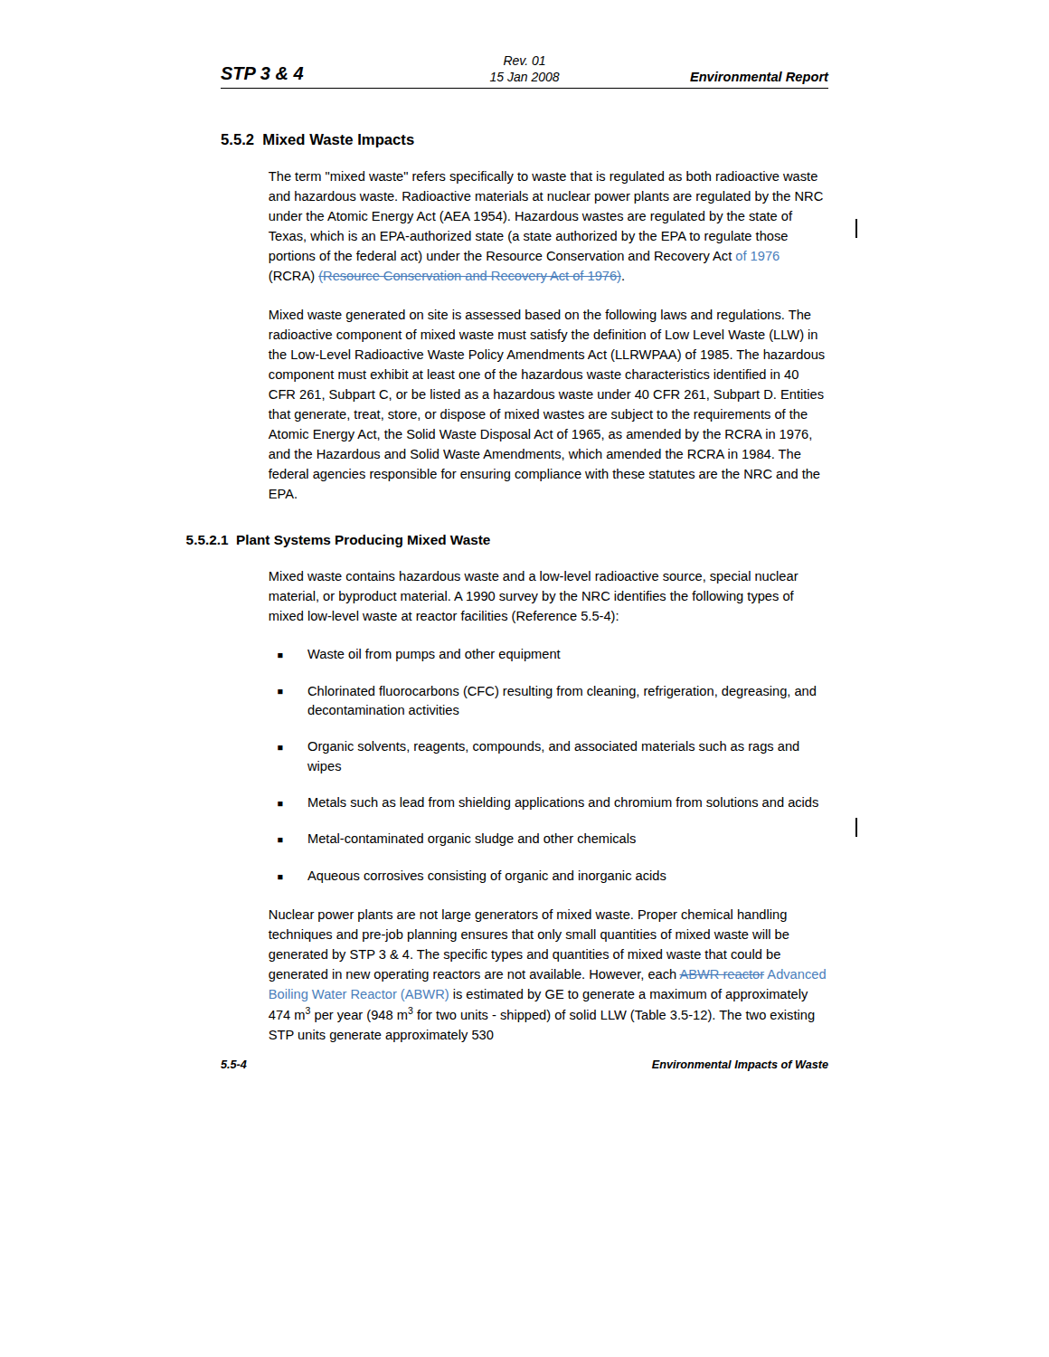Rev. 01
15 Jan 2008
STP 3 & 4
Environmental Report
5.5.2 Mixed Waste Impacts
The term "mixed waste" refers specifically to waste that is regulated as both radioactive waste and hazardous waste. Radioactive materials at nuclear power plants are regulated by the NRC under the Atomic Energy Act (AEA 1954). Hazardous wastes are regulated by the state of Texas, which is an EPA-authorized state (a state authorized by the EPA to regulate those portions of the federal act) under the Resource Conservation and Recovery Act of 1976 (RCRA) (Resource Conservation and Recovery Act of 1976).
Mixed waste generated on site is assessed based on the following laws and regulations. The radioactive component of mixed waste must satisfy the definition of Low Level Waste (LLW) in the Low-Level Radioactive Waste Policy Amendments Act (LLRWPAA) of 1985. The hazardous component must exhibit at least one of the hazardous waste characteristics identified in 40 CFR 261, Subpart C, or be listed as a hazardous waste under 40 CFR 261, Subpart D. Entities that generate, treat, store, or dispose of mixed wastes are subject to the requirements of the Atomic Energy Act, the Solid Waste Disposal Act of 1965, as amended by the RCRA in 1976, and the Hazardous and Solid Waste Amendments, which amended the RCRA in 1984. The federal agencies responsible for ensuring compliance with these statutes are the NRC and the EPA.
5.5.2.1 Plant Systems Producing Mixed Waste
Mixed waste contains hazardous waste and a low-level radioactive source, special nuclear material, or byproduct material. A 1990 survey by the NRC identifies the following types of mixed low-level waste at reactor facilities (Reference 5.5-4):
Waste oil from pumps and other equipment
Chlorinated fluorocarbons (CFC) resulting from cleaning, refrigeration, degreasing, and decontamination activities
Organic solvents, reagents, compounds, and associated materials such as rags and wipes
Metals such as lead from shielding applications and chromium from solutions and acids
Metal-contaminated organic sludge and other chemicals
Aqueous corrosives consisting of organic and inorganic acids
Nuclear power plants are not large generators of mixed waste. Proper chemical handling techniques and pre-job planning ensures that only small quantities of mixed waste will be generated by STP 3 & 4. The specific types and quantities of mixed waste that could be generated in new operating reactors are not available. However, each ABWR reactor Advanced Boiling Water Reactor (ABWR) is estimated by GE to generate a maximum of approximately 474 m3 per year (948 m3 for two units - shipped) of solid LLW (Table 3.5-12). The two existing STP units generate approximately 530
5.5-4 Environmental Impacts of Waste